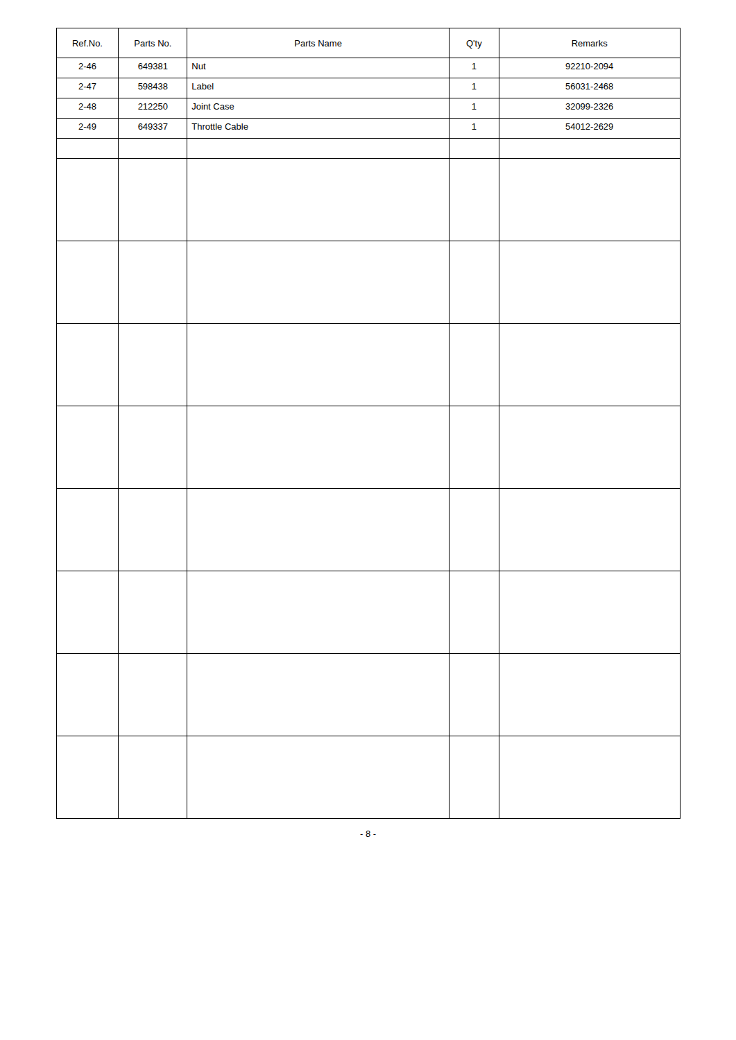| Ref.No. | Parts No. | Parts Name | Q'ty | Remarks |
| --- | --- | --- | --- | --- |
| 2-46 | 649381 | Nut | 1 | 92210-2094 |
| 2-47 | 598438 | Label | 1 | 56031-2468 |
| 2-48 | 212250 | Joint Case | 1 | 32099-2326 |
| 2-49 | 649337 | Throttle Cable | 1 | 54012-2629 |
- 8 -